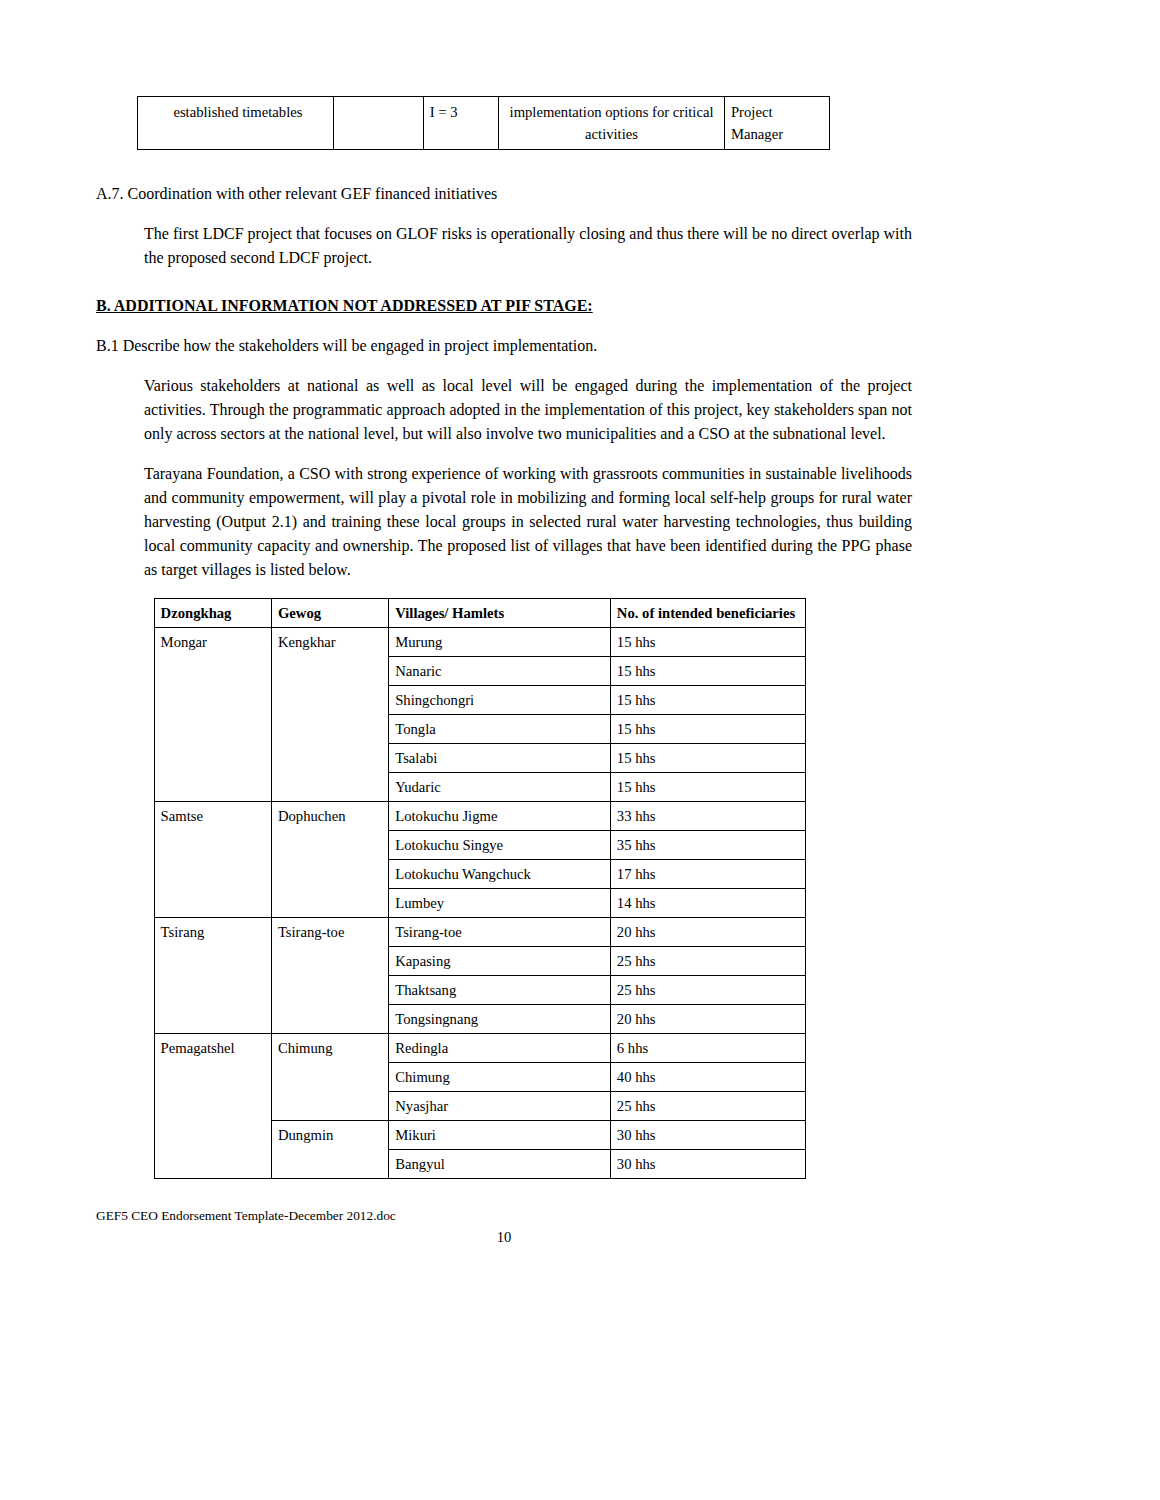| | established timetables | | I = 3 | implementation options for critical activities | Project Manager |
A.7. Coordination with other relevant GEF financed initiatives
The first LDCF project that focuses on GLOF risks is operationally closing and thus there will be no direct overlap with the proposed second LDCF project.
B. ADDITIONAL INFORMATION NOT ADDRESSED AT PIF STAGE:
B.1 Describe how the stakeholders will be engaged in project implementation.
Various stakeholders at national as well as local level will be engaged during the implementation of the project activities. Through the programmatic approach adopted in the implementation of this project, key stakeholders span not only across sectors at the national level, but will also involve two municipalities and a CSO at the subnational level.
Tarayana Foundation, a CSO with strong experience of working with grassroots communities in sustainable livelihoods and community empowerment, will play a pivotal role in mobilizing and forming local self-help groups for rural water harvesting (Output 2.1) and training these local groups in selected rural water harvesting technologies, thus building local community capacity and ownership. The proposed list of villages that have been identified during the PPG phase as target villages is listed below.
| Dzongkhag | Gewog | Villages/ Hamlets | No. of intended beneficiaries |
| --- | --- | --- | --- |
| Mongar | Kengkhar | Murung | 15 hhs |
| Nanaric | 15 hhs |
| Shingchongri | 15 hhs |
| Tongla | 15 hhs |
| Tsalabi | 15 hhs |
| Yudaric | 15 hhs |
| Samtse | Dophuchen | Lotokuchu Jigme | 33 hhs |
| Lotokuchu Singye | 35 hhs |
| Lotokuchu Wangchuck | 17 hhs |
| Lumbey | 14 hhs |
| Tsirang | Tsirang-toe | Tsirang-toe | 20 hhs |
| Kapasing | 25 hhs |
| Thaktsang | 25 hhs |
| Tongsingnang | 20 hhs |
| Pemagatshel | Chimung | Redingla | 6 hhs |
| Chimung | 40 hhs |
| Nyasjhar | 25 hhs |
| Dungmin | Mikuri | 30 hhs |
| Bangyul | 30 hhs |
GEF5 CEO Endorsement Template-December 2012.doc
10